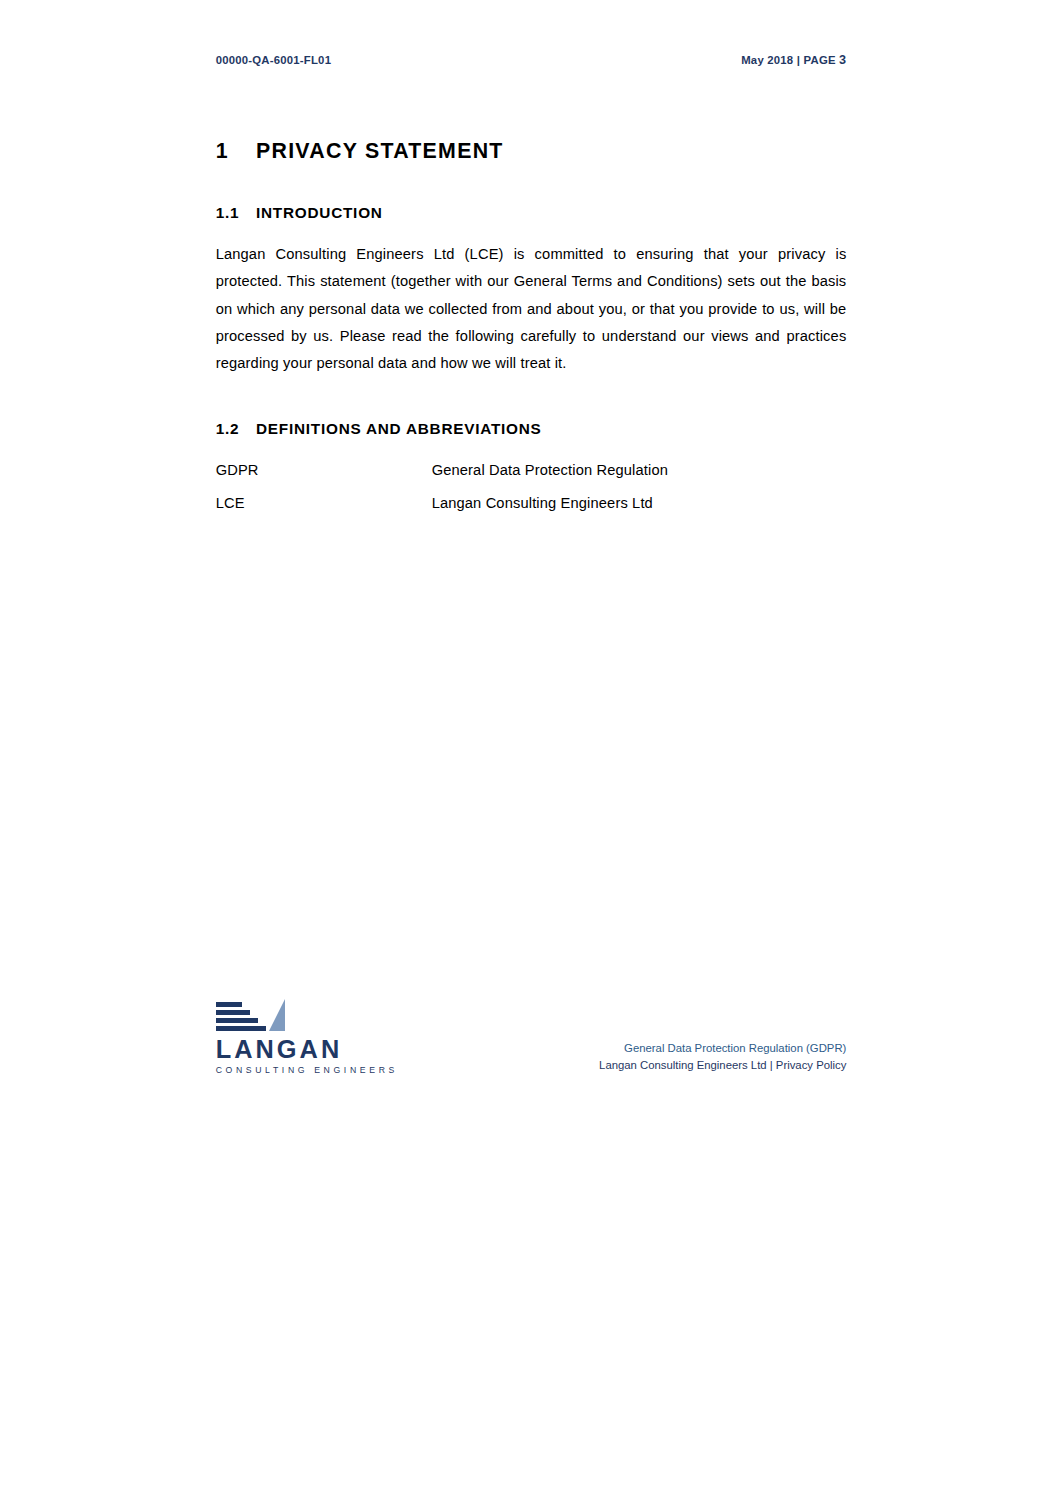00000-QA-6001-FL01
May 2018 | PAGE 3
1 PRIVACY STATEMENT
1.1 INTRODUCTION
Langan Consulting Engineers Ltd (LCE) is committed to ensuring that your privacy is protected. This statement (together with our General Terms and Conditions) sets out the basis on which any personal data we collected from and about you, or that you provide to us, will be processed by us. Please read the following carefully to understand our views and practices regarding your personal data and how we will treat it.
1.2 DEFINITIONS AND ABBREVIATIONS
| GDPR | General Data Protection Regulation |
| LCE | Langan Consulting Engineers Ltd |
LANGAN
CONSULTING ENGINEERS
General Data Protection Regulation (GDPR)
Langan Consulting Engineers Ltd | Privacy Policy